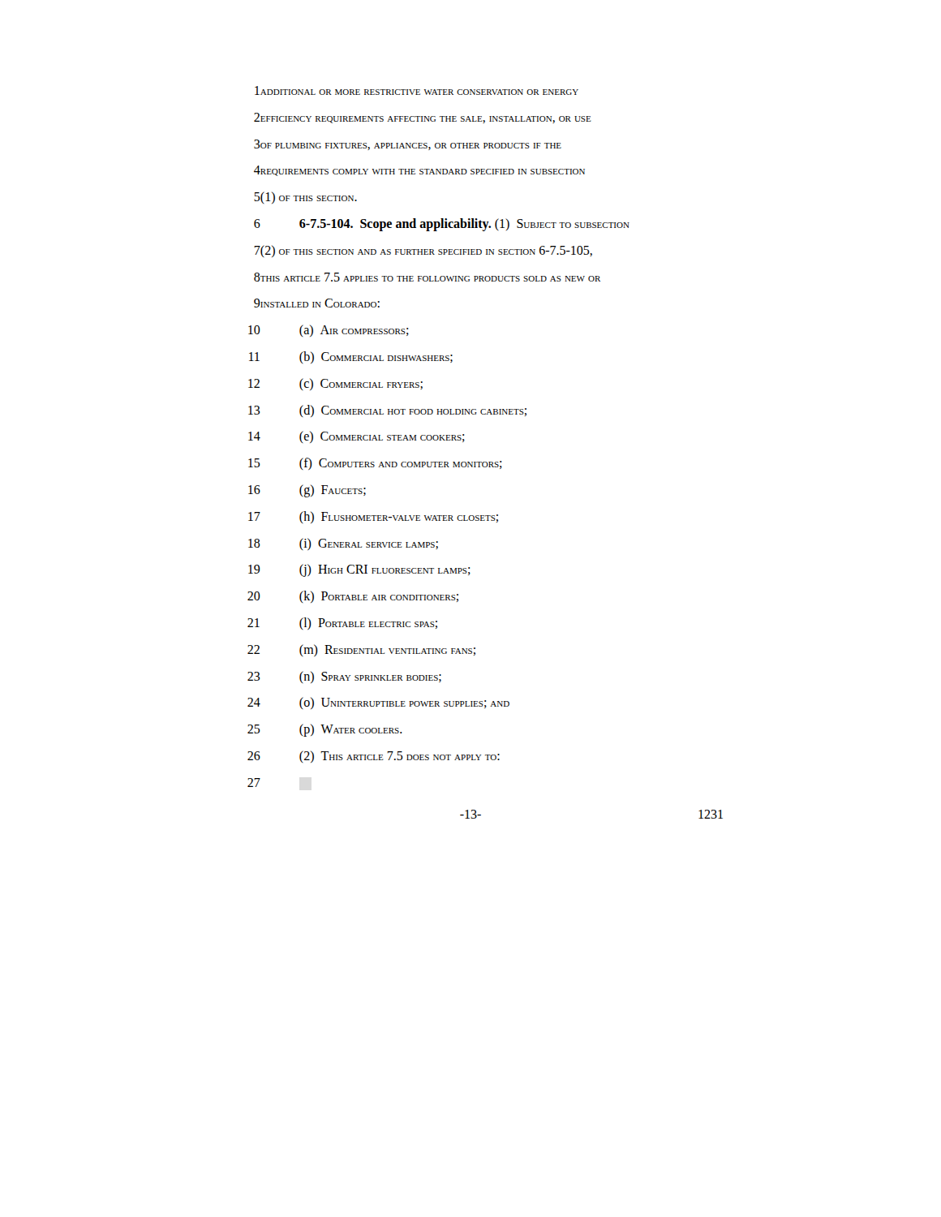| 1 | additional or more restrictive water conservation or energy |
| 2 | efficiency requirements affecting the sale, installation, or use |
| 3 | of plumbing fixtures, appliances, or other products if the |
| 4 | requirements comply with the standard specified in subsection |
| 5 | (1) of this section. |
| 6 | 6-7.5-104. Scope and applicability. (1) Subject to subsection |
| 7 | (2) of this section and as further specified in section 6-7.5-105, |
| 8 | this article 7.5 applies to the following products sold as new or |
| 9 | installed in Colorado: |
| 10 | (a) Air compressors; |
| 11 | (b) Commercial dishwashers; |
| 12 | (c) Commercial fryers; |
| 13 | (d) Commercial hot food holding cabinets; |
| 14 | (e) Commercial steam cookers; |
| 15 | (f) Computers and computer monitors; |
| 16 | (g) Faucets; |
| 17 | (h) Flushometer-valve water closets; |
| 18 | (i) General service lamps; |
| 19 | (j) High CRI fluorescent lamps; |
| 20 | (k) Portable air conditioners; |
| 21 | (l) Portable electric spas; |
| 22 | (m) Residential ventilating fans; |
| 23 | (n) Spray sprinkler bodies; |
| 24 | (o) Uninterruptible power supplies; and |
| 25 | (p) Water coolers. |
| 26 | (2) This article 7.5 does not apply to: |
| 27 | |
-13-
1231